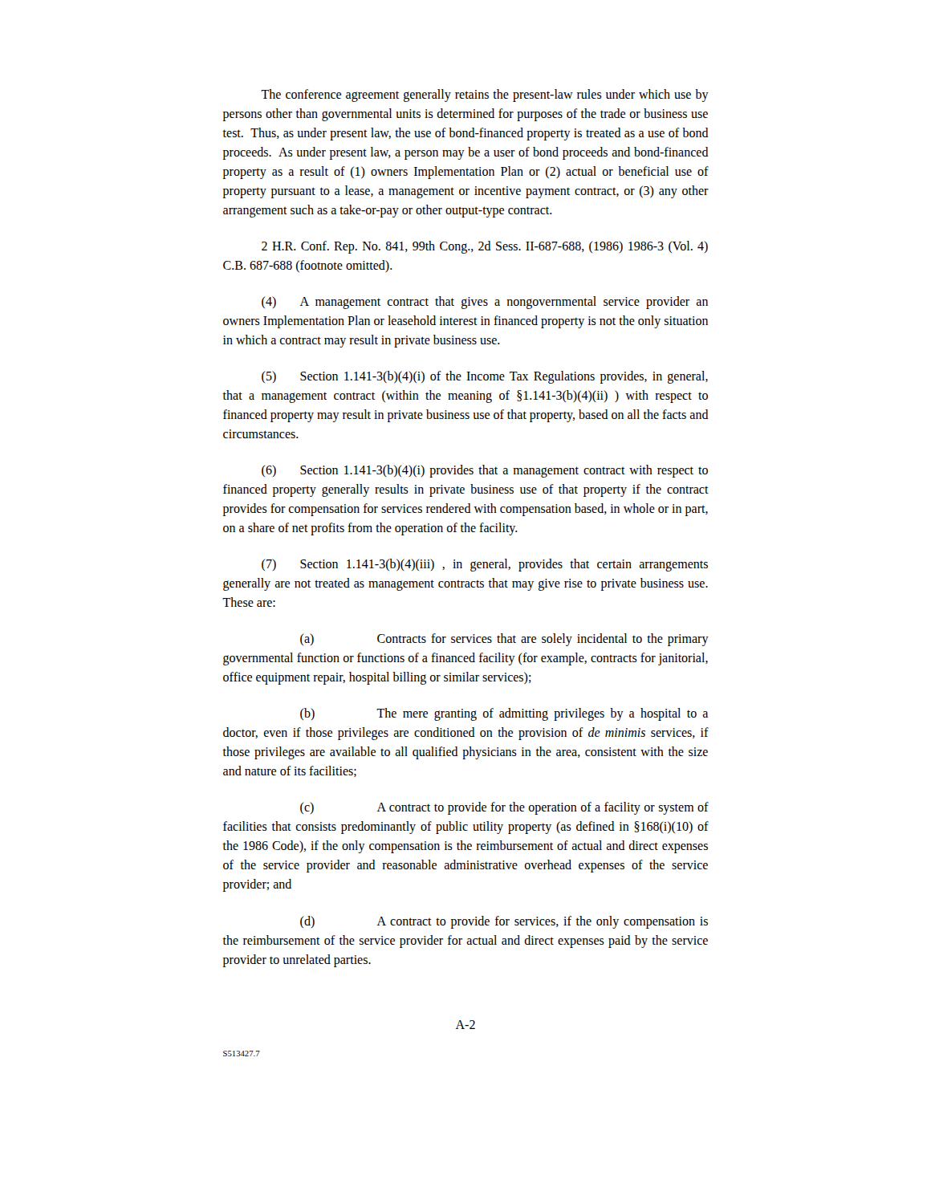The conference agreement generally retains the present-law rules under which use by persons other than governmental units is determined for purposes of the trade or business use test. Thus, as under present law, the use of bond-financed property is treated as a use of bond proceeds. As under present law, a person may be a user of bond proceeds and bond-financed property as a result of (1) owners Implementation Plan or (2) actual or beneficial use of property pursuant to a lease, a management or incentive payment contract, or (3) any other arrangement such as a take-or-pay or other output-type contract.
2 H.R. Conf. Rep. No. 841, 99th Cong., 2d Sess. II-687-688, (1986) 1986-3 (Vol. 4) C.B. 687-688 (footnote omitted).
(4) A management contract that gives a nongovernmental service provider an owners Implementation Plan or leasehold interest in financed property is not the only situation in which a contract may result in private business use.
(5) Section 1.141-3(b)(4)(i) of the Income Tax Regulations provides, in general, that a management contract (within the meaning of §1.141-3(b)(4)(ii) ) with respect to financed property may result in private business use of that property, based on all the facts and circumstances.
(6) Section 1.141-3(b)(4)(i) provides that a management contract with respect to financed property generally results in private business use of that property if the contract provides for compensation for services rendered with compensation based, in whole or in part, on a share of net profits from the operation of the facility.
(7) Section 1.141-3(b)(4)(iii) , in general, provides that certain arrangements generally are not treated as management contracts that may give rise to private business use. These are:
(a) Contracts for services that are solely incidental to the primary governmental function or functions of a financed facility (for example, contracts for janitorial, office equipment repair, hospital billing or similar services);
(b) The mere granting of admitting privileges by a hospital to a doctor, even if those privileges are conditioned on the provision of de minimis services, if those privileges are available to all qualified physicians in the area, consistent with the size and nature of its facilities;
(c) A contract to provide for the operation of a facility or system of facilities that consists predominantly of public utility property (as defined in §168(i)(10) of the 1986 Code), if the only compensation is the reimbursement of actual and direct expenses of the service provider and reasonable administrative overhead expenses of the service provider; and
(d) A contract to provide for services, if the only compensation is the reimbursement of the service provider for actual and direct expenses paid by the service provider to unrelated parties.
A-2
S513427.7